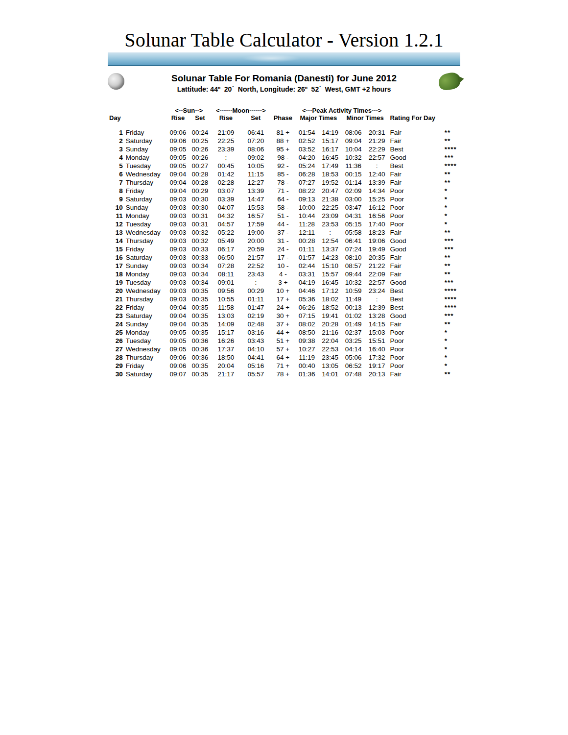Solunar Table Calculator - Version 1.2.1
Solunar Table For Romania (Danesti) for June 2012
Lattitude: 44º 20´ North, Longitude: 26º 52´ West, GMT +2 hours
| | | <--Sun--> | <------Moon------> | | <---Peak Activity Times---> | | |
| --- | --- | --- | --- | --- | --- | --- | --- |
| Day | | Rise | Set | Rise | Set | Phase | Major Times | Minor Times | Rating For Day | |
| 1 | Friday | 09:06 | 00:24 | 21:09 | 06:41 | 81 + | 01:54 | 14:19 | 08:06 | 20:31 | Fair | ** |
| 2 | Saturday | 09:06 | 00:25 | 22:25 | 07:20 | 88 + | 02:52 | 15:17 | 09:04 | 21:29 | Fair | ** |
| 3 | Sunday | 09:05 | 00:26 | 23:39 | 08:06 | 95 + | 03:52 | 16:17 | 10:04 | 22:29 | Best | **** |
| 4 | Monday | 09:05 | 00:26 | : | 09:02 | 98 - | 04:20 | 16:45 | 10:32 | 22:57 | Good | *** |
| 5 | Tuesday | 09:05 | 00:27 | 00:45 | 10:05 | 92 - | 05:24 | 17:49 | 11:36 | : | Best | **** |
| 6 | Wednesday | 09:04 | 00:28 | 01:42 | 11:15 | 85 - | 06:28 | 18:53 | 00:15 | 12:40 | Fair | ** |
| 7 | Thursday | 09:04 | 00:28 | 02:28 | 12:27 | 78 - | 07:27 | 19:52 | 01:14 | 13:39 | Fair | ** |
| 8 | Friday | 09:04 | 00:29 | 03:07 | 13:39 | 71 - | 08:22 | 20:47 | 02:09 | 14:34 | Poor | * |
| 9 | Saturday | 09:03 | 00:30 | 03:39 | 14:47 | 64 - | 09:13 | 21:38 | 03:00 | 15:25 | Poor | * |
| 10 | Sunday | 09:03 | 00:30 | 04:07 | 15:53 | 58 - | 10:00 | 22:25 | 03:47 | 16:12 | Poor | * |
| 11 | Monday | 09:03 | 00:31 | 04:32 | 16:57 | 51 - | 10:44 | 23:09 | 04:31 | 16:56 | Poor | * |
| 12 | Tuesday | 09:03 | 00:31 | 04:57 | 17:59 | 44 - | 11:28 | 23:53 | 05:15 | 17:40 | Poor | * |
| 13 | Wednesday | 09:03 | 00:32 | 05:22 | 19:00 | 37 - | 12:11 | : | 05:58 | 18:23 | Fair | ** |
| 14 | Thursday | 09:03 | 00:32 | 05:49 | 20:00 | 31 - | 00:28 | 12:54 | 06:41 | 19:06 | Good | *** |
| 15 | Friday | 09:03 | 00:33 | 06:17 | 20:59 | 24 - | 01:11 | 13:37 | 07:24 | 19:49 | Good | *** |
| 16 | Saturday | 09:03 | 00:33 | 06:50 | 21:57 | 17 - | 01:57 | 14:23 | 08:10 | 20:35 | Fair | ** |
| 17 | Sunday | 09:03 | 00:34 | 07:28 | 22:52 | 10 - | 02:44 | 15:10 | 08:57 | 21:22 | Fair | ** |
| 18 | Monday | 09:03 | 00:34 | 08:11 | 23:43 | 4 - | 03:31 | 15:57 | 09:44 | 22:09 | Fair | ** |
| 19 | Tuesday | 09:03 | 00:34 | 09:01 | : | 3 + | 04:19 | 16:45 | 10:32 | 22:57 | Good | *** |
| 20 | Wednesday | 09:03 | 00:35 | 09:56 | 00:29 | 10 + | 04:46 | 17:12 | 10:59 | 23:24 | Best | **** |
| 21 | Thursday | 09:03 | 00:35 | 10:55 | 01:11 | 17 + | 05:36 | 18:02 | 11:49 | : | Best | **** |
| 22 | Friday | 09:04 | 00:35 | 11:58 | 01:47 | 24 + | 06:26 | 18:52 | 00:13 | 12:39 | Best | **** |
| 23 | Saturday | 09:04 | 00:35 | 13:03 | 02:19 | 30 + | 07:15 | 19:41 | 01:02 | 13:28 | Good | *** |
| 24 | Sunday | 09:04 | 00:35 | 14:09 | 02:48 | 37 + | 08:02 | 20:28 | 01:49 | 14:15 | Fair | ** |
| 25 | Monday | 09:05 | 00:35 | 15:17 | 03:16 | 44 + | 08:50 | 21:16 | 02:37 | 15:03 | Poor | * |
| 26 | Tuesday | 09:05 | 00:36 | 16:26 | 03:43 | 51 + | 09:38 | 22:04 | 03:25 | 15:51 | Poor | * |
| 27 | Wednesday | 09:05 | 00:36 | 17:37 | 04:10 | 57 + | 10:27 | 22:53 | 04:14 | 16:40 | Poor | * |
| 28 | Thursday | 09:06 | 00:36 | 18:50 | 04:41 | 64 + | 11:19 | 23:45 | 05:06 | 17:32 | Poor | * |
| 29 | Friday | 09:06 | 00:35 | 20:04 | 05:16 | 71 + | 00:40 | 13:05 | 06:52 | 19:17 | Poor | * |
| 30 | Saturday | 09:07 | 00:35 | 21:17 | 05:57 | 78 + | 01:36 | 14:01 | 07:48 | 20:13 | Fair | ** |